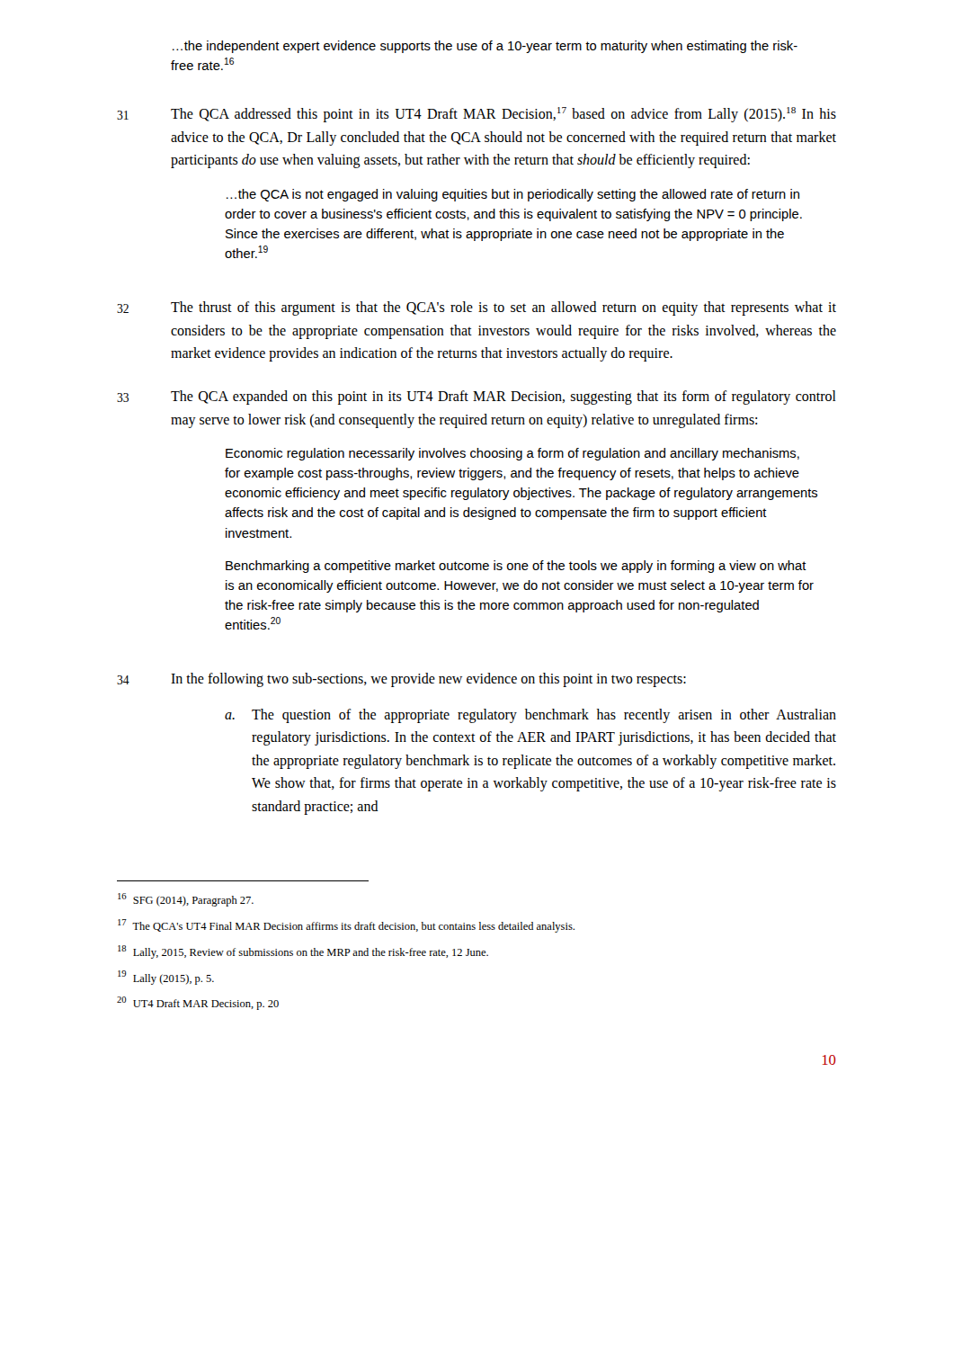…the independent expert evidence supports the use of a 10-year term to maturity when estimating the risk-free rate.16
31
The QCA addressed this point in its UT4 Draft MAR Decision,17 based on advice from Lally (2015).18 In his advice to the QCA, Dr Lally concluded that the QCA should not be concerned with the required return that market participants do use when valuing assets, but rather with the return that should be efficiently required:
…the QCA is not engaged in valuing equities but in periodically setting the allowed rate of return in order to cover a business's efficient costs, and this is equivalent to satisfying the NPV = 0 principle. Since the exercises are different, what is appropriate in one case need not be appropriate in the other.19
32
The thrust of this argument is that the QCA's role is to set an allowed return on equity that represents what it considers to be the appropriate compensation that investors would require for the risks involved, whereas the market evidence provides an indication of the returns that investors actually do require.
33
The QCA expanded on this point in its UT4 Draft MAR Decision, suggesting that its form of regulatory control may serve to lower risk (and consequently the required return on equity) relative to unregulated firms:
Economic regulation necessarily involves choosing a form of regulation and ancillary mechanisms, for example cost pass-throughs, review triggers, and the frequency of resets, that helps to achieve economic efficiency and meet specific regulatory objectives. The package of regulatory arrangements affects risk and the cost of capital and is designed to compensate the firm to support efficient investment.
Benchmarking a competitive market outcome is one of the tools we apply in forming a view on what is an economically efficient outcome. However, we do not consider we must select a 10-year term for the risk-free rate simply because this is the more common approach used for non-regulated entities.20
34
In the following two sub-sections, we provide new evidence on this point in two respects:
a.
The question of the appropriate regulatory benchmark has recently arisen in other Australian regulatory jurisdictions. In the context of the AER and IPART jurisdictions, it has been decided that the appropriate regulatory benchmark is to replicate the outcomes of a workably competitive market. We show that, for firms that operate in a workably competitive, the use of a 10-year risk-free rate is standard practice; and
16 SFG (2014), Paragraph 27.
17 The QCA's UT4 Final MAR Decision affirms its draft decision, but contains less detailed analysis.
18 Lally, 2015, Review of submissions on the MRP and the risk-free rate, 12 June.
19 Lally (2015), p. 5.
20 UT4 Draft MAR Decision, p. 20
10